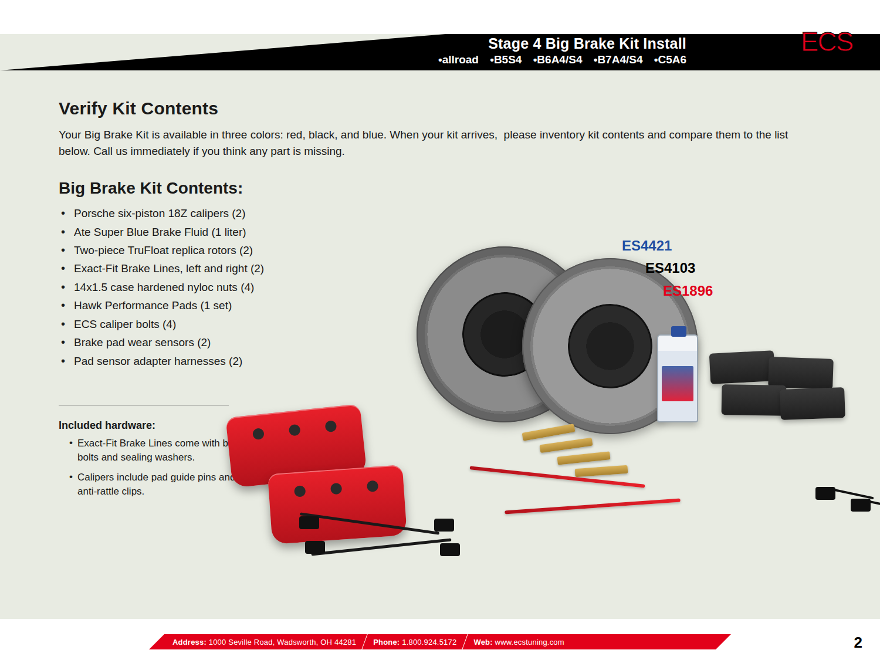Stage 4 Big Brake Kit Install
•allroad •B5S4 •B6A4/S4 •B7A4/S4 •C5A6
ECS®
TUNING
Verify Kit Contents
Your Big Brake Kit is available in three colors: red, black, and blue. When your kit arrives, please inventory kit contents and compare them to the list below. Call us immediately if you think any part is missing.
Big Brake Kit Contents:
Porsche six-piston 18Z calipers (2)
Ate Super Blue Brake Fluid (1 liter)
Two-piece TruFloat replica rotors (2)
Exact-Fit Brake Lines, left and right (2)
14x1.5 case hardened nyloc nuts (4)
Hawk Performance Pads (1 set)
ECS caliper bolts (4)
Brake pad wear sensors (2)
Pad sensor adapter harnesses (2)
ES4421
ES4103
ES1896
Included hardware:
Exact-Fit Brake Lines come with banjo bolts and sealing washers.
Calipers include pad guide pins and anti-rattle clips.
Address: 1000 Seville Road, Wadsworth, OH 44281
Phone: 1.800.924.5172
Web: www.ecstuning.com
2